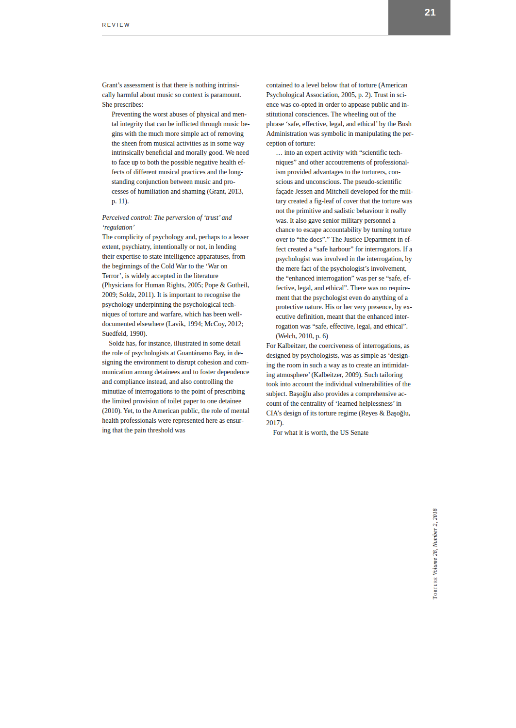21
Review
Grant’s assessment is that there is nothing intrinsically harmful about music so context is paramount. She prescribes:
Preventing the worst abuses of physical and mental integrity that can be inflicted through music begins with the much more simple act of removing the sheen from musical activities as in some way intrinsically beneficial and morally good. We need to face up to both the possible negative health effects of different musical practices and the long-standing conjunction between music and processes of humiliation and shaming (Grant, 2013, p. 11).
Perceived control: The perversion of ‘trust’ and ‘regulation’
The complicity of psychology and, perhaps to a lesser extent, psychiatry, intentionally or not, in lending their expertise to state intelligence apparatuses, from the beginnings of the Cold War to the ‘War on Terror’, is widely accepted in the literature (Physicians for Human Rights, 2005; Pope & Gutheil, 2009; Soldz, 2011). It is important to recognise the psychology underpinning the psychological techniques of torture and warfare, which has been well-documented elsewhere (Lavik, 1994; McCoy, 2012; Suedfeld, 1990).
Soldz has, for instance, illustrated in some detail the role of psychologists at Guantánamo Bay, in designing the environment to disrupt cohesion and communication among detainees and to foster dependence and compliance instead, and also controlling the minutiae of interrogations to the point of prescribing the limited provision of toilet paper to one detainee (2010). Yet, to the American public, the role of mental health professionals were represented here as ensuring that the pain threshold was
contained to a level below that of torture (American Psychological Association, 2005, p. 2). Trust in science was co-opted in order to appease public and institutional consciences. The wheeling out of the phrase ‘safe, effective, legal, and ethical’ by the Bush Administration was symbolic in manipulating the perception of torture:
… into an expert activity with “scientific techniques” and other accoutrements of professionalism provided advantages to the torturers, conscious and unconscious. The pseudo-scientific façade Jessen and Mitchell developed for the military created a fig-leaf of cover that the torture was not the primitive and sadistic behaviour it really was. It also gave senior military personnel a chance to escape accountability by turning torture over to “the docs”.” The Justice Department in effect created a “safe harbour” for interrogators. If a psychologist was involved in the interrogation, by the mere fact of the psychologist’s involvement, the “enhanced interrogation” was per se “safe, effective, legal, and ethical”. There was no requirement that the psychologist even do anything of a protective nature. His or her very presence, by executive definition, meant that the enhanced interrogation was “safe, effective, legal, and ethical”. (Welch, 2010, p. 6)
For Kalbeitzer, the coerciveness of interrogations, as designed by psychologists, was as simple as ‘designing the room in such a way as to create an intimidating atmosphere’ (Kalbeitzer, 2009). Such tailoring took into account the individual vulnerabilities of the subject. Başoğlu also provides a comprehensive account of the centrality of ‘learned helplessness’ in CIA’s design of its torture regime (Reyes & Başoğlu, 2017).
For what it is worth, the US Senate
Torture Volume 28, Number 2, 2018